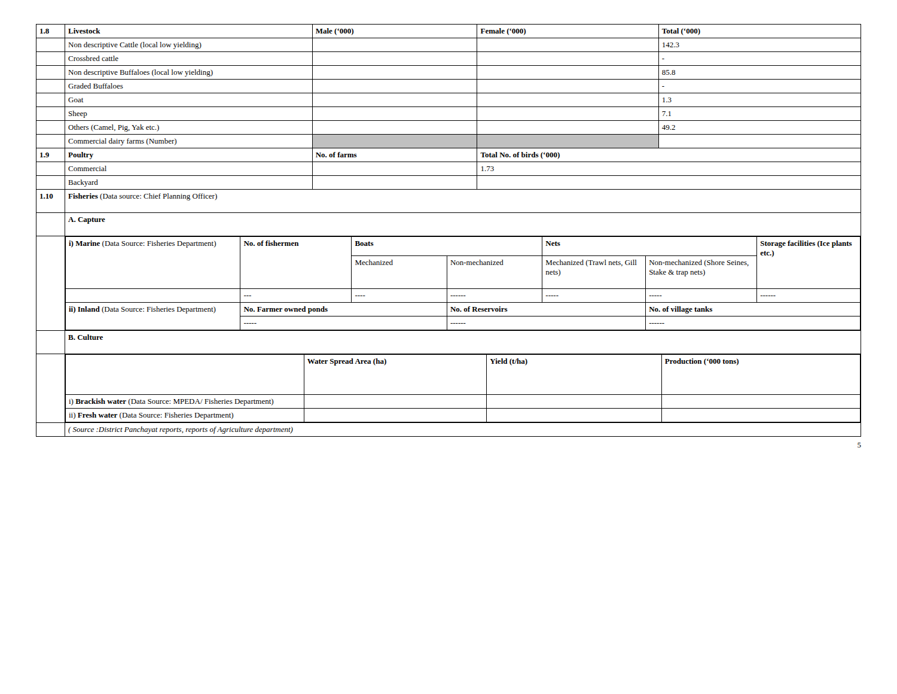| 1.8 | Livestock | Male (‘000) | Female (‘000) | Total (‘000) |
| | Non descriptive Cattle (local low yielding) | | | 142.3 |
| | Crossbred cattle | | | - |
| | Non descriptive Buffaloes (local low yielding) | | | 85.8 |
| | Graded Buffaloes | | | - |
| | Goat | | | 1.3 |
| | Sheep | | | 7.1 |
| | Others (Camel, Pig, Yak etc.) | | | 49.2 |
| | Commercial dairy farms (Number) | | | |
| 1.9 | Poultry | No. of farms | Total No. of birds (‘000) |
| | Commercial | | 1.73 |
| | Backyard | | |
| 1.10 | Fisheries (Data source: Chief Planning Officer) |
| | A. Capture |
| | / i) Marine (Data Source: Fisheries Department) / No. of fishermen / Boats / Nets / Storage facilities (Ice plants etc.) / / Mechanized / Non-mechanized / Mechanized (Trawl nets, Gill nets) / Non-mechanized (Shore Seines, Stake & trap nets) / / / --- / ---- / ------ / ----- / ----- / ------ / / ii) Inland (Data Source: Fisheries Department) / No. Farmer owned ponds / No. of Reservoirs / No. of village tanks / / ----- / ------ / ------ / |
| | B. Culture |
| | / / Water Spread Area (ha) / Yield (t/ha) / Production (‘000 tons) / / i) Brackish water (Data Source: MPEDA/ Fisheries Department) / / / / / ii) Fresh water (Data Source: Fisheries Department) / / / / |
| | ( Source :District Panchayat reports, reports of Agriculture department) |
5